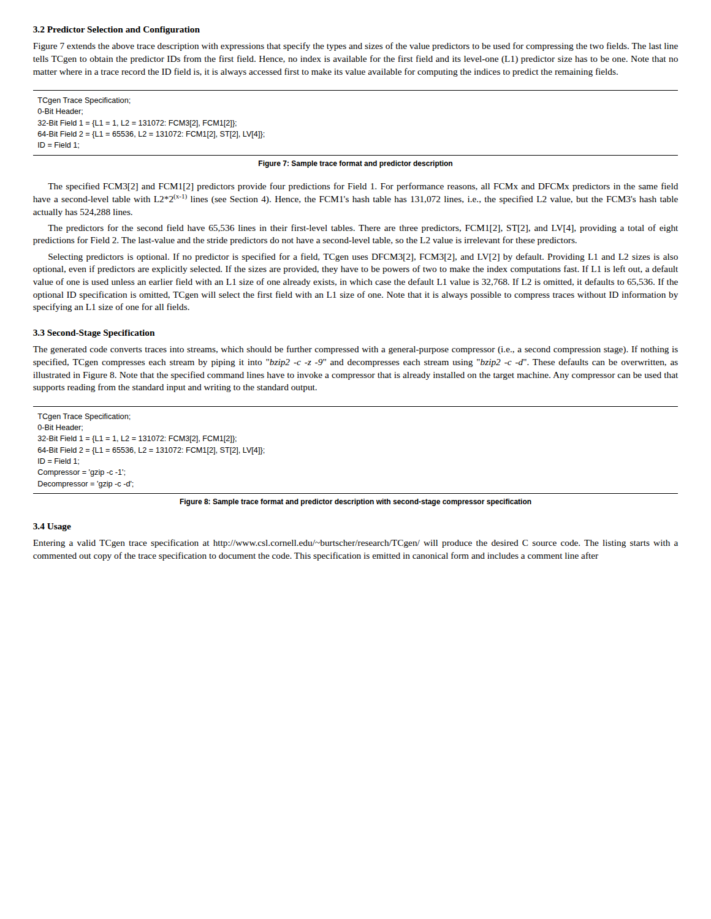3.2 Predictor Selection and Configuration
Figure 7 extends the above trace description with expressions that specify the types and sizes of the value predictors to be used for compressing the two fields. The last line tells TCgen to obtain the predictor IDs from the first field. Hence, no index is available for the first field and its level-one (L1) predictor size has to be one. Note that no matter where in a trace record the ID field is, it is always accessed first to make its value available for computing the indices to predict the remaining fields.
TCgen Trace Specification;
0-Bit Header;
32-Bit Field 1 = {L1 = 1, L2 = 131072: FCM3[2], FCM1[2]};
64-Bit Field 2 = {L1 = 65536, L2 = 131072: FCM1[2], ST[2], LV[4]};
ID = Field 1;
Figure 7: Sample trace format and predictor description
The specified FCM3[2] and FCM1[2] predictors provide four predictions for Field 1. For performance reasons, all FCMx and DFCMx predictors in the same field have a second-level table with L2*2(x-1) lines (see Section 4). Hence, the FCM1's hash table has 131,072 lines, i.e., the specified L2 value, but the FCM3's hash table actually has 524,288 lines.
The predictors for the second field have 65,536 lines in their first-level tables. There are three predictors, FCM1[2], ST[2], and LV[4], providing a total of eight predictions for Field 2. The last-value and the stride predictors do not have a second-level table, so the L2 value is irrelevant for these predictors.
Selecting predictors is optional. If no predictor is specified for a field, TCgen uses DFCM3[2], FCM3[2], and LV[2] by default. Providing L1 and L2 sizes is also optional, even if predictors are explicitly selected. If the sizes are provided, they have to be powers of two to make the index computations fast. If L1 is left out, a default value of one is used unless an earlier field with an L1 size of one already exists, in which case the default L1 value is 32,768. If L2 is omitted, it defaults to 65,536. If the optional ID specification is omitted, TCgen will select the first field with an L1 size of one. Note that it is always possible to compress traces without ID information by specifying an L1 size of one for all fields.
3.3 Second-Stage Specification
The generated code converts traces into streams, which should be further compressed with a general-purpose compressor (i.e., a second compression stage). If nothing is specified, TCgen compresses each stream by piping it into "bzip2 -c -z -9" and decompresses each stream using "bzip2 -c -d". These defaults can be overwritten, as illustrated in Figure 8. Note that the specified command lines have to invoke a compressor that is already installed on the target machine. Any compressor can be used that supports reading from the standard input and writing to the standard output.
TCgen Trace Specification;
0-Bit Header;
32-Bit Field 1 = {L1 = 1, L2 = 131072: FCM3[2], FCM1[2]};
64-Bit Field 2 = {L1 = 65536, L2 = 131072: FCM1[2], ST[2], LV[4]};
ID = Field 1;
Compressor = 'gzip -c -1';
Decompressor = 'gzip -c -d';
Figure 8: Sample trace format and predictor description with second-stage compressor specification
3.4 Usage
Entering a valid TCgen trace specification at http://www.csl.cornell.edu/~burtscher/research/TCgen/ will produce the desired C source code. The listing starts with a commented out copy of the trace specification to document the code. This specification is emitted in canonical form and includes a comment line after